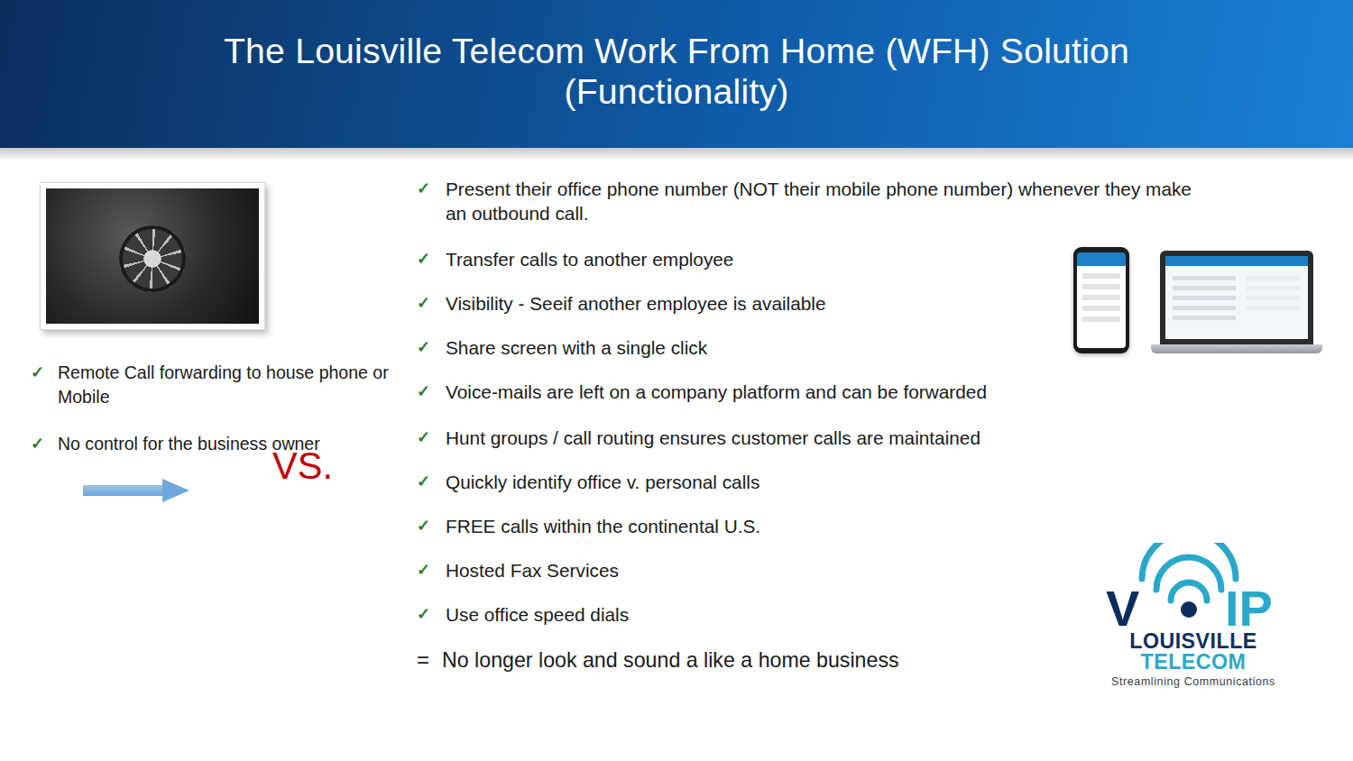The Louisville Telecom Work From Home (WFH) Solution (Functionality)
Remote Call forwarding to house phone or Mobile
No control for the business owner
VS.
Present their office phone number (NOT their mobile phone number) whenever they make an outbound call.
Transfer calls to another employee
Visibility - Seeif another employee is available
Share screen with a single click
Voice-mails are left on a company platform and can be forwarded
Hunt groups / call routing ensures customer calls are maintained
Quickly identify office v. personal calls
FREE calls within the continental U.S.
Hosted Fax Services
Use office speed dials
=No longer look and sound a like a home business
V IP
LOUISVILLE TELECOM
Streamlining Communications